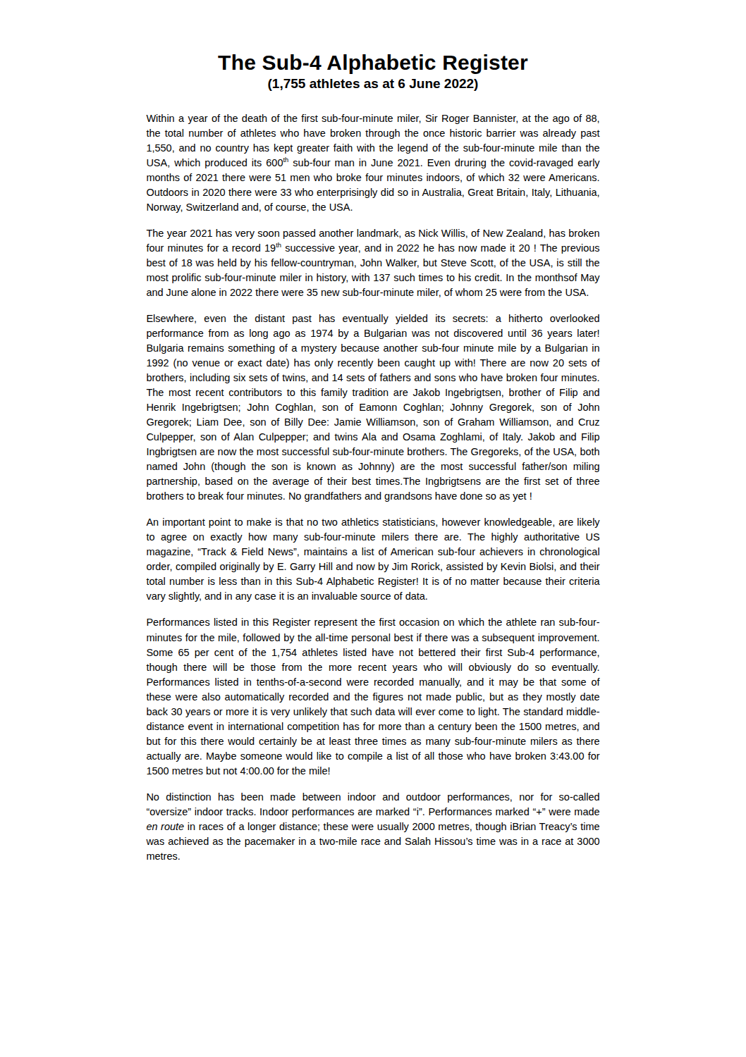The Sub-4 Alphabetic Register
(1,755 athletes as at 6 June 2022)
Within a year of the death of the first sub-four-minute miler, Sir Roger Bannister, at the ago of 88, the total number of athletes who have broken through the once historic barrier was already past 1,550, and no country has kept greater faith with the legend of the sub-four-minute mile than the USA, which produced its 600th sub-four man in June 2021. Even druring the covid-ravaged early months of 2021 there were 51 men who broke four minutes indoors, of which 32 were Americans. Outdoors in 2020 there were 33 who enterprisingly did so in Australia, Great Britain, Italy, Lithuania, Norway, Switzerland and, of course, the USA.
The year 2021 has very soon passed another landmark, as Nick Willis, of New Zealand, has broken four minutes for a record 19th successive year, and in 2022 he has now made it 20 ! The previous best of 18 was held by his fellow-countryman, John Walker, but Steve Scott, of the USA, is still the most prolific sub-four-minute miler in history, with 137 such times to his credit. In the monthsof May and June alone in 2022 there were 35 new sub-four-minute miler, of whom 25 were from the USA.
Elsewhere, even the distant past has eventually yielded its secrets: a hitherto overlooked performance from as long ago as 1974 by a Bulgarian was not discovered until 36 years later! Bulgaria remains something of a mystery because another sub-four minute mile by a Bulgarian in 1992 (no venue or exact date) has only recently been caught up with! There are now 20 sets of brothers, including six sets of twins, and 14 sets of fathers and sons who have broken four minutes. The most recent contributors to this family tradition are Jakob Ingebrigtsen, brother of Filip and Henrik Ingebrigtsen; John Coghlan, son of Eamonn Coghlan; Johnny Gregorek, son of John Gregorek; Liam Dee, son of Billy Dee: Jamie Williamson, son of Graham Williamson, and Cruz Culpepper, son of Alan Culpepper; and twins Ala and Osama Zoghlami, of Italy. Jakob and Filip Ingbrigtsen are now the most successful sub-four-minute brothers. The Gregoreks, of the USA, both named John (though the son is known as Johnny) are the most successful father/son miling partnership, based on the average of their best times.The Ingbrigtsens are the first set of three brothers to break four minutes. No grandfathers and grandsons have done so as yet !
An important point to make is that no two athletics statisticians, however knowledgeable, are likely to agree on exactly how many sub-four-minute milers there are. The highly authoritative US magazine, “Track & Field News”, maintains a list of American sub-four achievers in chronological order, compiled originally by E. Garry Hill and now by Jim Rorick, assisted by Kevin Biolsi, and their total number is less than in this Sub-4 Alphabetic Register! It is of no matter because their criteria vary slightly, and in any case it is an invaluable source of data.
Performances listed in this Register represent the first occasion on which the athlete ran sub-four-minutes for the mile, followed by the all-time personal best if there was a subsequent improvement. Some 65 per cent of the 1,754 athletes listed have not bettered their first Sub-4 performance, though there will be those from the more recent years who will obviously do so eventually. Performances listed in tenths-of-a-second were recorded manually, and it may be that some of these were also automatically recorded and the figures not made public, but as they mostly date back 30 years or more it is very unlikely that such data will ever come to light. The standard middle-distance event in international competition has for more than a century been the 1500 metres, and but for this there would certainly be at least three times as many sub-four-minute milers as there actually are. Maybe someone would like to compile a list of all those who have broken 3:43.00 for 1500 metres but not 4:00.00 for the mile!
No distinction has been made between indoor and outdoor performances, nor for so-called “oversize” indoor tracks. Indoor performances are marked “i”. Performances marked “+” were made en route in races of a longer distance; these were usually 2000 metres, though iBrian Treacy’s time was achieved as the pacemaker in a two-mile race and Salah Hissou’s time was in a race at 3000 metres.